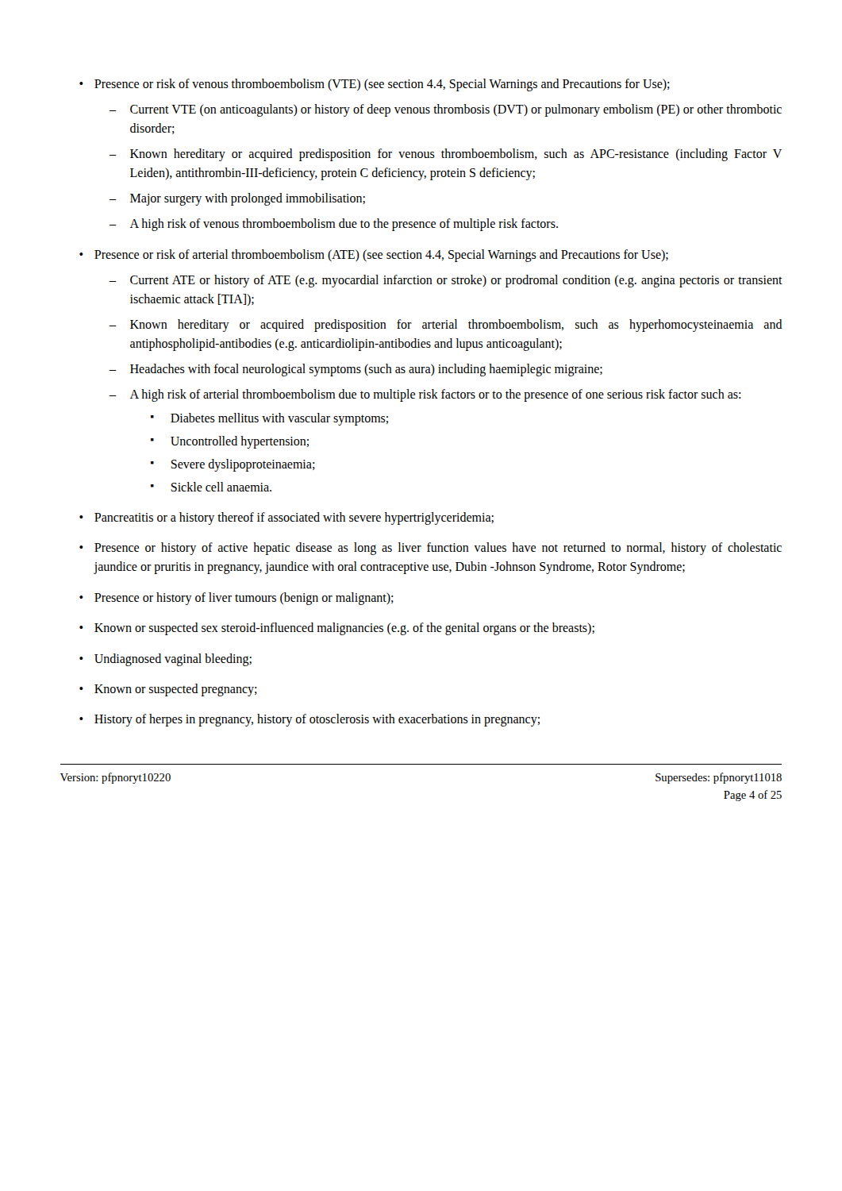Presence or risk of venous thromboembolism (VTE) (see section 4.4, Special Warnings and Precautions for Use);
Current VTE (on anticoagulants) or history of deep venous thrombosis (DVT) or pulmonary embolism (PE) or other thrombotic disorder;
Known hereditary or acquired predisposition for venous thromboembolism, such as APC-resistance (including Factor V Leiden), antithrombin-III-deficiency, protein C deficiency, protein S deficiency;
Major surgery with prolonged immobilisation;
A high risk of venous thromboembolism due to the presence of multiple risk factors.
Presence or risk of arterial thromboembolism (ATE) (see section 4.4, Special Warnings and Precautions for Use);
Current ATE or history of ATE (e.g. myocardial infarction or stroke) or prodromal condition (e.g. angina pectoris or transient ischaemic attack [TIA]);
Known hereditary or acquired predisposition for arterial thromboembolism, such as hyperhomocysteinaemia and antiphospholipid-antibodies (e.g. anticardiolipin-antibodies and lupus anticoagulant);
Headaches with focal neurological symptoms (such as aura) including haemiplegic migraine;
A high risk of arterial thromboembolism due to multiple risk factors or to the presence of one serious risk factor such as:
Diabetes mellitus with vascular symptoms;
Uncontrolled hypertension;
Severe dyslipoproteinaemia;
Sickle cell anaemia.
Pancreatitis or a history thereof if associated with severe hypertriglyceridemia;
Presence or history of active hepatic disease as long as liver function values have not returned to normal, history of cholestatic jaundice or pruritis in pregnancy, jaundice with oral contraceptive use, Dubin -Johnson Syndrome, Rotor Syndrome;
Presence or history of liver tumours (benign or malignant);
Known or suspected sex steroid-influenced malignancies (e.g. of the genital organs or the breasts);
Undiagnosed vaginal bleeding;
Known or suspected pregnancy;
History of herpes in pregnancy, history of otosclerosis with exacerbations in pregnancy;
Version: pfpnoryt10220
Supersedes: pfpnoryt11018
Page 4 of 25